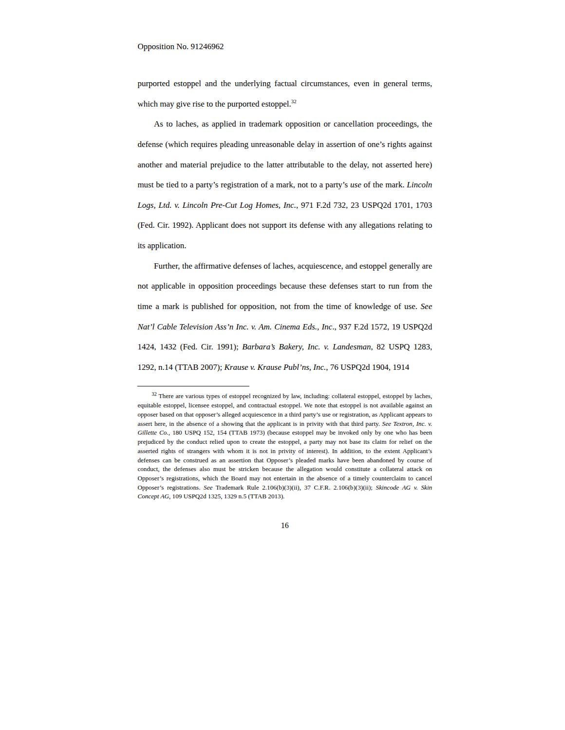Opposition No. 91246962
purported estoppel and the underlying factual circumstances, even in general terms, which may give rise to the purported estoppel.32
As to laches, as applied in trademark opposition or cancellation proceedings, the defense (which requires pleading unreasonable delay in assertion of one’s rights against another and material prejudice to the latter attributable to the delay, not asserted here) must be tied to a party’s registration of a mark, not to a party’s use of the mark. Lincoln Logs, Ltd. v. Lincoln Pre-Cut Log Homes, Inc., 971 F.2d 732, 23 USPQ2d 1701, 1703 (Fed. Cir. 1992). Applicant does not support its defense with any allegations relating to its application.
Further, the affirmative defenses of laches, acquiescence, and estoppel generally are not applicable in opposition proceedings because these defenses start to run from the time a mark is published for opposition, not from the time of knowledge of use. See Nat’l Cable Television Ass’n Inc. v. Am. Cinema Eds., Inc., 937 F.2d 1572, 19 USPQ2d 1424, 1432 (Fed. Cir. 1991); Barbara’s Bakery, Inc. v. Landesman, 82 USPQ 1283, 1292, n.14 (TTAB 2007); Krause v. Krause Publ’ns, Inc., 76 USPQ2d 1904, 1914
32 There are various types of estoppel recognized by law, including: collateral estoppel, estoppel by laches, equitable estoppel, licensee estoppel, and contractual estoppel. We note that estoppel is not available against an opposer based on that opposer’s alleged acquiescence in a third party’s use or registration, as Applicant appears to assert here, in the absence of a showing that the applicant is in privity with that third party. See Textron, Inc. v. Gillette Co., 180 USPQ 152, 154 (TTAB 1973) (because estoppel may be invoked only by one who has been prejudiced by the conduct relied upon to create the estoppel, a party may not base its claim for relief on the asserted rights of strangers with whom it is not in privity of interest). In addition, to the extent Applicant’s defenses can be construed as an assertion that Opposer’s pleaded marks have been abandoned by course of conduct, the defenses also must be stricken because the allegation would constitute a collateral attack on Opposer’s registrations, which the Board may not entertain in the absence of a timely counterclaim to cancel Opposer’s registrations. See Trademark Rule 2.106(b)(3)(ii), 37 C.F.R. 2.106(b)(3)(ii); Skincode AG v. Skin Concept AG, 109 USPQ2d 1325, 1329 n.5 (TTAB 2013).
16